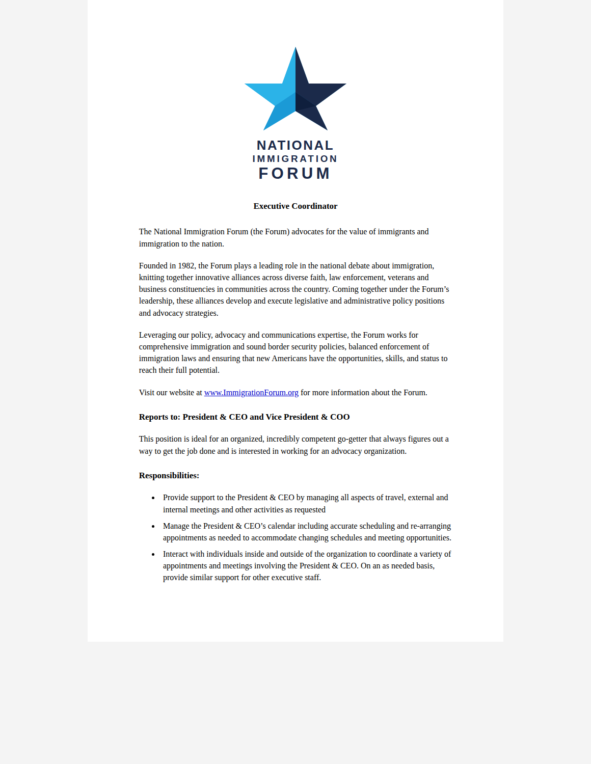NATIONAL
IMMIGRATION
FORUM
Executive Coordinator
The National Immigration Forum (the Forum) advocates for the value of immigrants and immigration to the nation.
Founded in 1982, the Forum plays a leading role in the national debate about immigration, knitting together innovative alliances across diverse faith, law enforcement, veterans and business constituencies in communities across the country. Coming together under the Forum’s leadership, these alliances develop and execute legislative and administrative policy positions and advocacy strategies.
Leveraging our policy, advocacy and communications expertise, the Forum works for comprehensive immigration and sound border security policies, balanced enforcement of immigration laws and ensuring that new Americans have the opportunities, skills, and status to reach their full potential.
Visit our website at www.ImmigrationForum.org for more information about the Forum.
Reports to: President & CEO and Vice President & COO
This position is ideal for an organized, incredibly competent go-getter that always figures out a way to get the job done and is interested in working for an advocacy organization.
Responsibilities:
Provide support to the President & CEO by managing all aspects of travel, external and internal meetings and other activities as requested
Manage the President & CEO’s calendar including accurate scheduling and re-arranging appointments as needed to accommodate changing schedules and meeting opportunities.
Interact with individuals inside and outside of the organization to coordinate a variety of appointments and meetings involving the President & CEO. On an as needed basis, provide similar support for other executive staff.